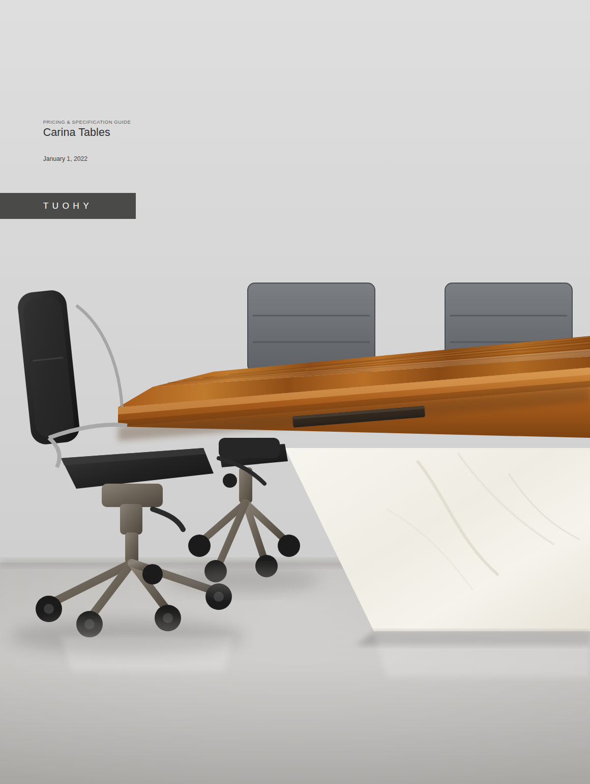Pricing & Specification Guide
Carina Tables
January 1, 2022
TUOHY
Cover image: a Carina conference table with a wood veneer top and a white marble angled pedestal base, shown with black and grey executive chairs on a polished concrete floor.